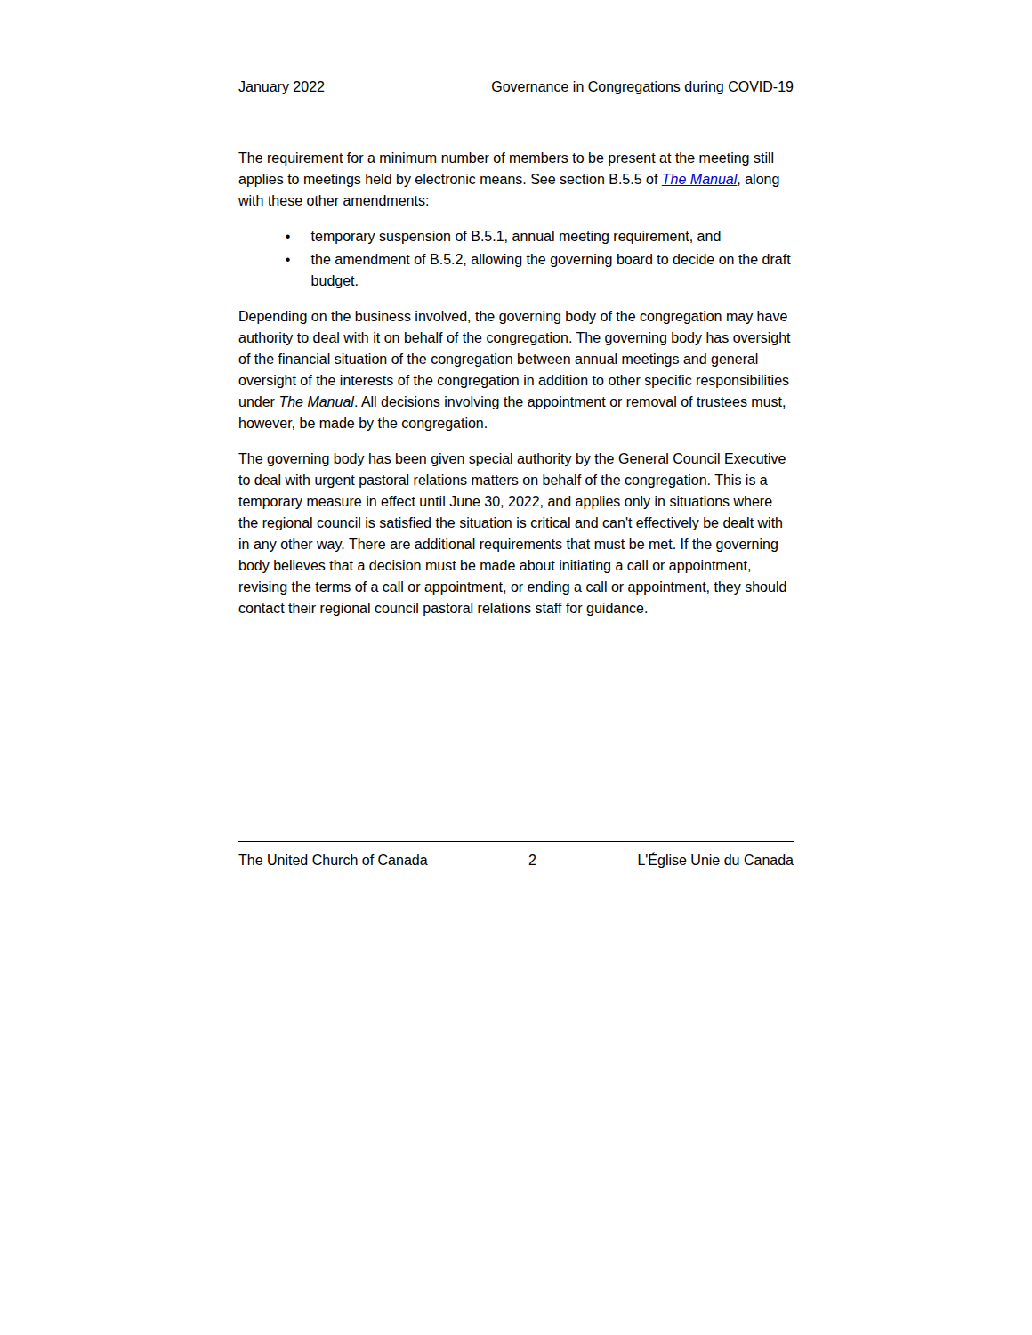January 2022
Governance in Congregations during COVID-19
The requirement for a minimum number of members to be present at the meeting still applies to meetings held by electronic means. See section B.5.5 of The Manual, along with these other amendments:
temporary suspension of B.5.1, annual meeting requirement, and
the amendment of B.5.2, allowing the governing board to decide on the draft budget.
Depending on the business involved, the governing body of the congregation may have authority to deal with it on behalf of the congregation. The governing body has oversight of the financial situation of the congregation between annual meetings and general oversight of the interests of the congregation in addition to other specific responsibilities under The Manual. All decisions involving the appointment or removal of trustees must, however, be made by the congregation.
The governing body has been given special authority by the General Council Executive to deal with urgent pastoral relations matters on behalf of the congregation. This is a temporary measure in effect until June 30, 2022, and applies only in situations where the regional council is satisfied the situation is critical and can't effectively be dealt with in any other way. There are additional requirements that must be met. If the governing body believes that a decision must be made about initiating a call or appointment, revising the terms of a call or appointment, or ending a call or appointment, they should contact their regional council pastoral relations staff for guidance.
The United Church of Canada
2
L'Église Unie du Canada